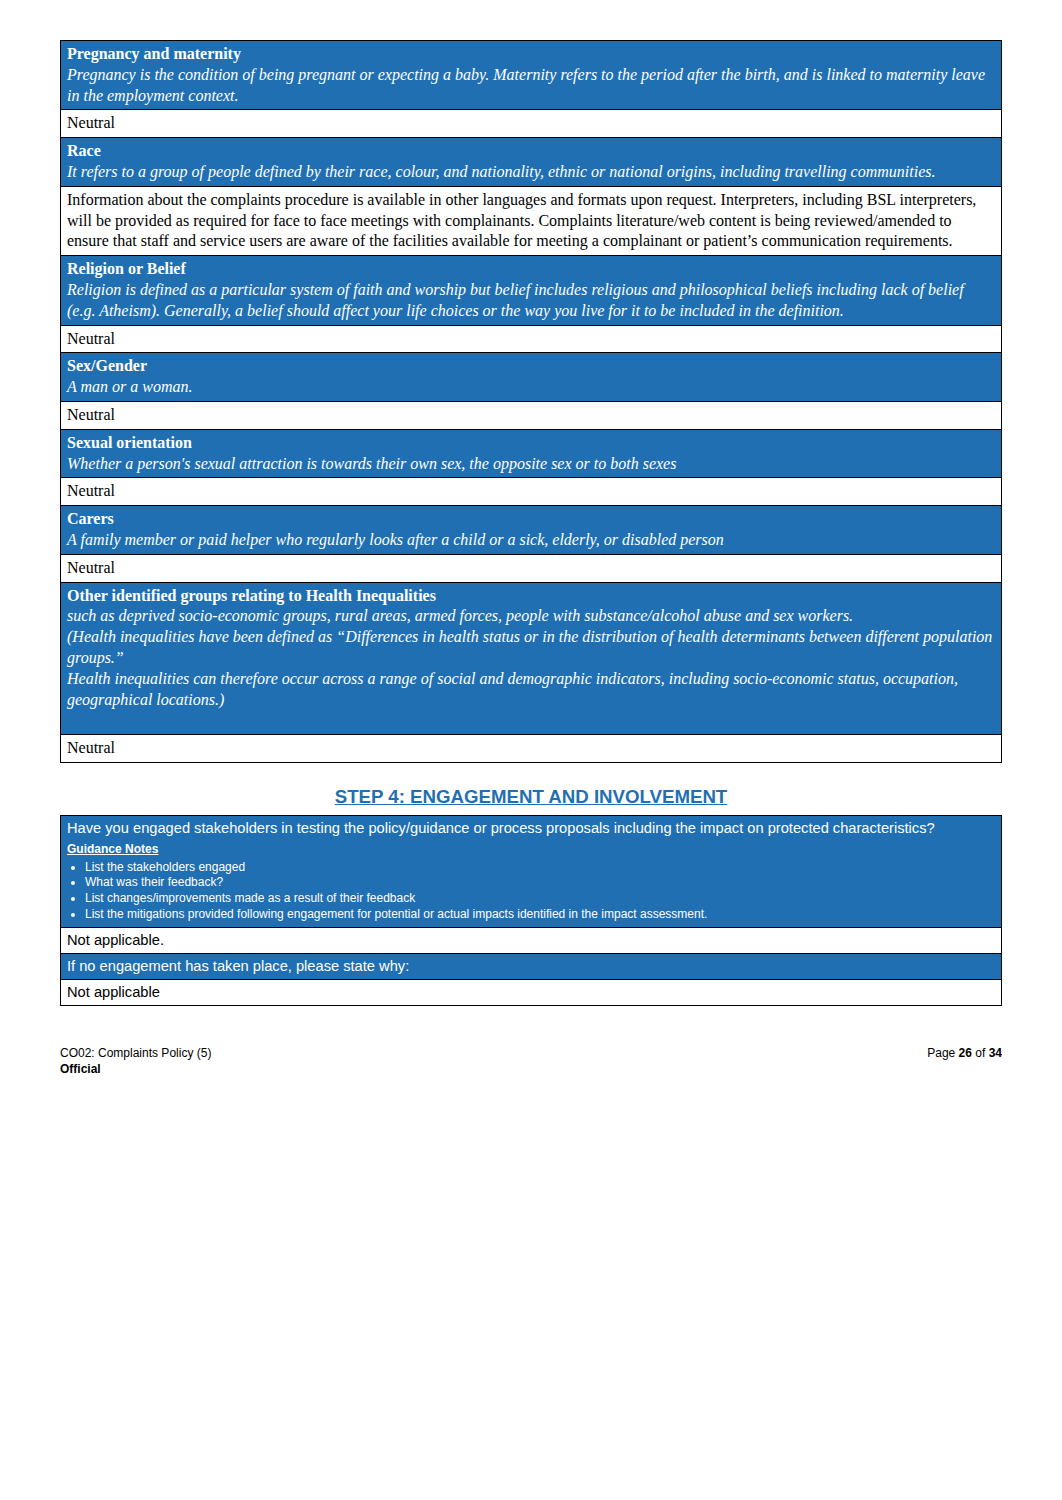| Pregnancy and maternity Pregnancy is the condition of being pregnant or expecting a baby. Maternity refers to the period after the birth, and is linked to maternity leave in the employment context. |
| Neutral |
| Race It refers to a group of people defined by their race, colour, and nationality, ethnic or national origins, including travelling communities. |
| Information about the complaints procedure is available in other languages and formats upon request. Interpreters, including BSL interpreters, will be provided as required for face to face meetings with complainants. Complaints literature/web content is being reviewed/amended to ensure that staff and service users are aware of the facilities available for meeting a complainant or patient’s communication requirements. |
| Religion or Belief Religion is defined as a particular system of faith and worship but belief includes religious and philosophical beliefs including lack of belief (e.g. Atheism). Generally, a belief should affect your life choices or the way you live for it to be included in the definition. |
| Neutral |
| Sex/Gender A man or a woman. |
| Neutral |
| Sexual orientation Whether a person's sexual attraction is towards their own sex, the opposite sex or to both sexes |
| Neutral |
| Carers A family member or paid helper who regularly looks after a child or a sick, elderly, or disabled person |
| Neutral |
| Other identified groups relating to Health Inequalities such as deprived socio-economic groups, rural areas, armed forces, people with substance/alcohol abuse and sex workers. (Health inequalities have been defined as “Differences in health status or in the distribution of health determinants between different population groups.” Health inequalities can therefore occur across a range of social and demographic indicators, including socio-economic status, occupation, geographical locations.) |
| Neutral |
STEP 4: ENGAGEMENT AND INVOLVEMENT
| Have you engaged stakeholders in testing the policy/guidance or process proposals including the impact on protected characteristics? Guidance Notes List the stakeholders engaged What was their feedback? List changes/improvements made as a result of their feedback List the mitigations provided following engagement for potential or actual impacts identified in the impact assessment. |
| Not applicable. |
| If no engagement has taken place, please state why: |
| Not applicable |
CO02: Complaints Policy (5)
Page 26 of 34
Official